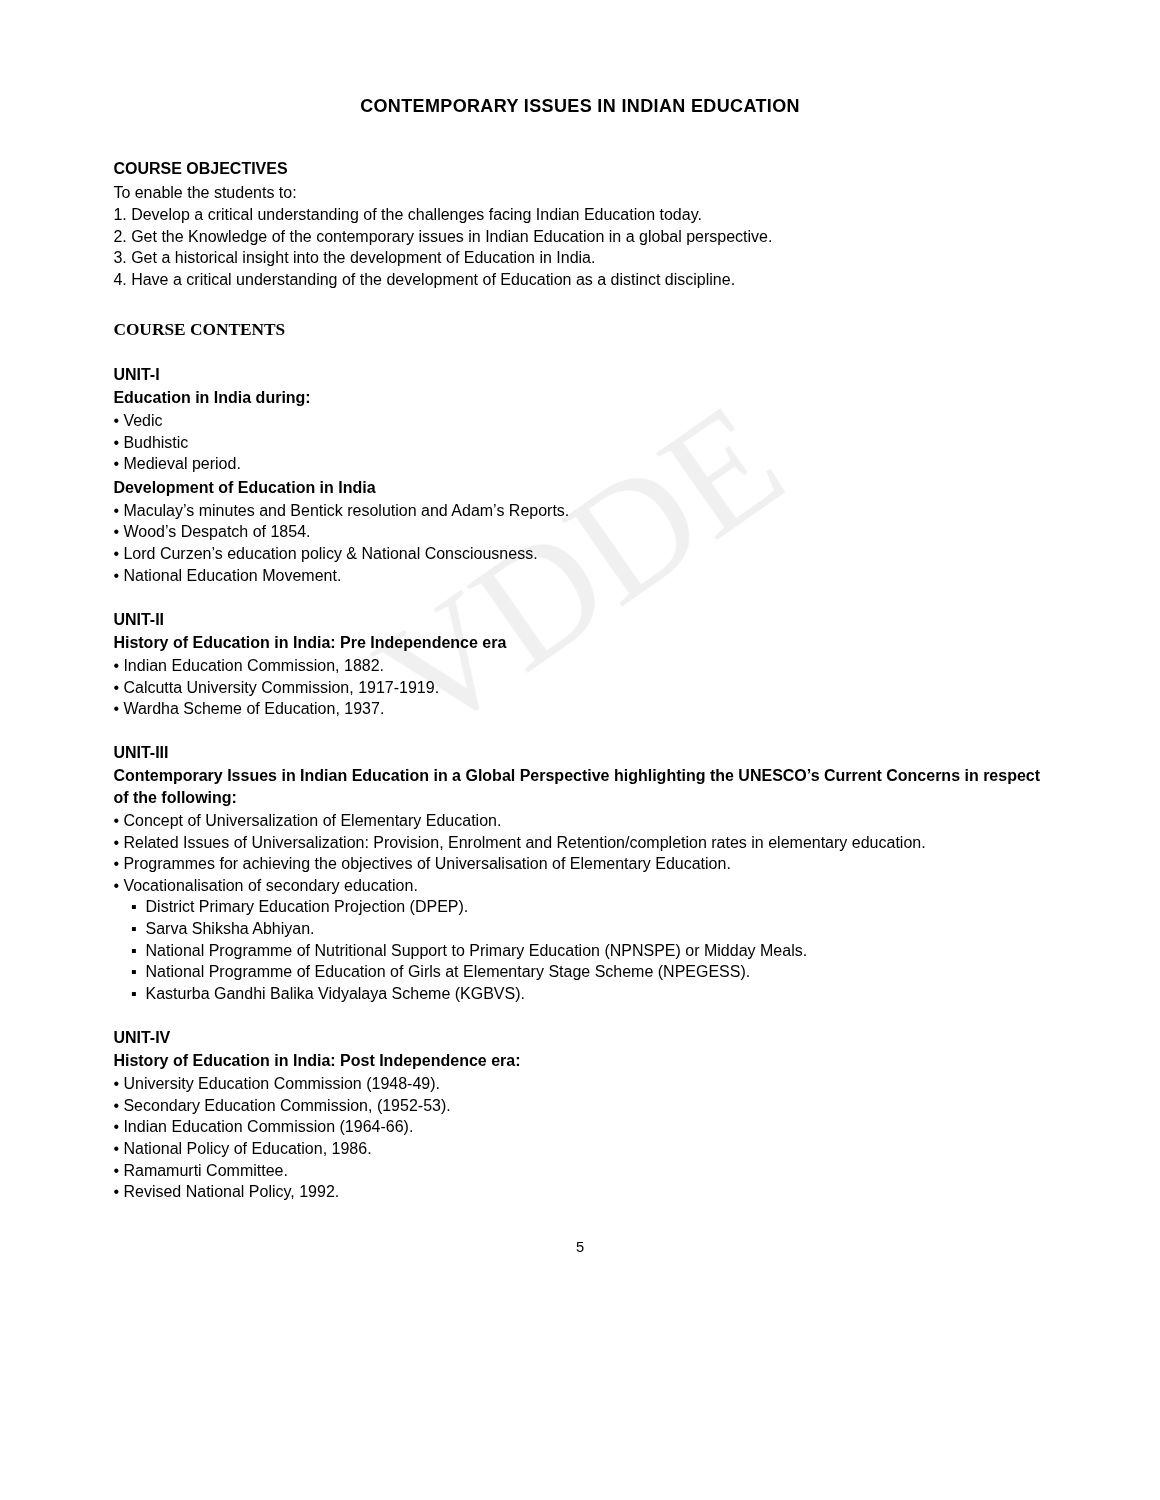VDDE
CONTEMPORARY ISSUES IN INDIAN EDUCATION
COURSE OBJECTIVES
To enable the students to:
1. Develop a critical understanding of the challenges facing Indian Education today.
2. Get the Knowledge of the contemporary issues in Indian Education in a global perspective.
3. Get a historical insight into the development of Education in India.
4. Have a critical understanding of the development of Education as a distinct discipline.
COURSE CONTENTS
UNIT-I
Education in India during:
Vedic
Budhistic
Medieval period.
Development of Education in India
Maculay’s minutes and Bentick resolution and Adam’s Reports.
Wood’s Despatch of 1854.
Lord Curzen’s education policy & National Consciousness.
National Education Movement.
UNIT-II
History of Education in India: Pre Independence era
Indian Education Commission, 1882.
Calcutta University Commission, 1917-1919.
Wardha Scheme of Education, 1937.
UNIT-III
Contemporary Issues in Indian Education in a Global Perspective highlighting the UNESCO’s Current Concerns in respect of the following:
Concept of Universalization of Elementary Education.
Related Issues of Universalization: Provision, Enrolment and Retention/completion rates in elementary education.
Programmes for achieving the objectives of Universalisation of Elementary Education.
Vocationalisation of secondary education.
District Primary Education Projection (DPEP).
Sarva Shiksha Abhiyan.
National Programme of Nutritional Support to Primary Education (NPNSPE) or Midday Meals.
National Programme of Education of Girls at Elementary Stage Scheme (NPEGESS).
Kasturba Gandhi Balika Vidyalaya Scheme (KGBVS).
UNIT-IV
History of Education in India: Post Independence era:
University Education Commission (1948-49).
Secondary Education Commission, (1952-53).
Indian Education Commission (1964-66).
National Policy of Education, 1986.
Ramamurti Committee.
Revised National Policy, 1992.
5